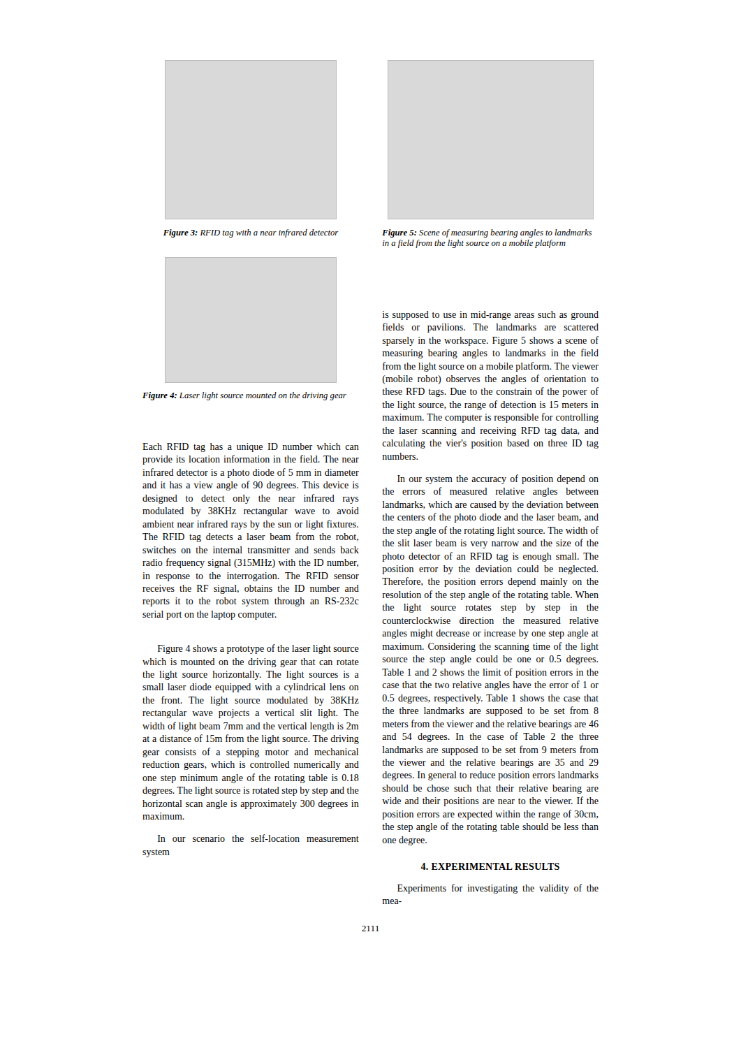Figure 3: RFID tag with a near infrared detector
Figure 4: Laser light source mounted on the driving gear
Each RFID tag has a unique ID number which can provide its location information in the field. The near infrared detector is a photo diode of 5 mm in diameter and it has a view angle of 90 degrees. This device is designed to detect only the near infrared rays modulated by 38KHz rectangular wave to avoid ambient near infrared rays by the sun or light fixtures. The RFID tag detects a laser beam from the robot, switches on the internal transmitter and sends back radio frequency signal (315MHz) with the ID number, in response to the interrogation. The RFID sensor receives the RF signal, obtains the ID number and reports it to the robot system through an RS-232c serial port on the laptop computer.
Figure 4 shows a prototype of the laser light source which is mounted on the driving gear that can rotate the light source horizontally. The light sources is a small laser diode equipped with a cylindrical lens on the front. The light source modulated by 38KHz rectangular wave projects a vertical slit light. The width of light beam 7mm and the vertical length is 2m at a distance of 15m from the light source. The driving gear consists of a stepping motor and mechanical reduction gears, which is controlled numerically and one step minimum angle of the rotating table is 0.18 degrees. The light source is rotated step by step and the horizontal scan angle is approximately 300 degrees in maximum.
In our scenario the self-location measurement system
Figure 5: Scene of measuring bearing angles to landmarks in a field from the light source on a mobile platform
is supposed to use in mid-range areas such as ground fields or pavilions. The landmarks are scattered sparsely in the workspace. Figure 5 shows a scene of measuring bearing angles to landmarks in the field from the light source on a mobile platform. The viewer (mobile robot) observes the angles of orientation to these RFD tags. Due to the constrain of the power of the light source, the range of detection is 15 meters in maximum. The computer is responsible for controlling the laser scanning and receiving RFD tag data, and calculating the vier's position based on three ID tag numbers.
In our system the accuracy of position depend on the errors of measured relative angles between landmarks, which are caused by the deviation between the centers of the photo diode and the laser beam, and the step angle of the rotating light source. The width of the slit laser beam is very narrow and the size of the photo detector of an RFID tag is enough small. The position error by the deviation could be neglected. Therefore, the position errors depend mainly on the resolution of the step angle of the rotating table. When the light source rotates step by step in the counterclockwise direction the measured relative angles might decrease or increase by one step angle at maximum. Considering the scanning time of the light source the step angle could be one or 0.5 degrees. Table 1 and 2 shows the limit of position errors in the case that the two relative angles have the error of 1 or 0.5 degrees, respectively. Table 1 shows the case that the three landmarks are supposed to be set from 8 meters from the viewer and the relative bearings are 46 and 54 degrees. In the case of Table 2 the three landmarks are supposed to be set from 9 meters from the viewer and the relative bearings are 35 and 29 degrees. In general to reduce position errors landmarks should be chose such that their relative bearing are wide and their positions are near to the viewer. If the position errors are expected within the range of 30cm, the step angle of the rotating table should be less than one degree.
4. EXPERIMENTAL RESULTS
Experiments for investigating the validity of the mea-
2111